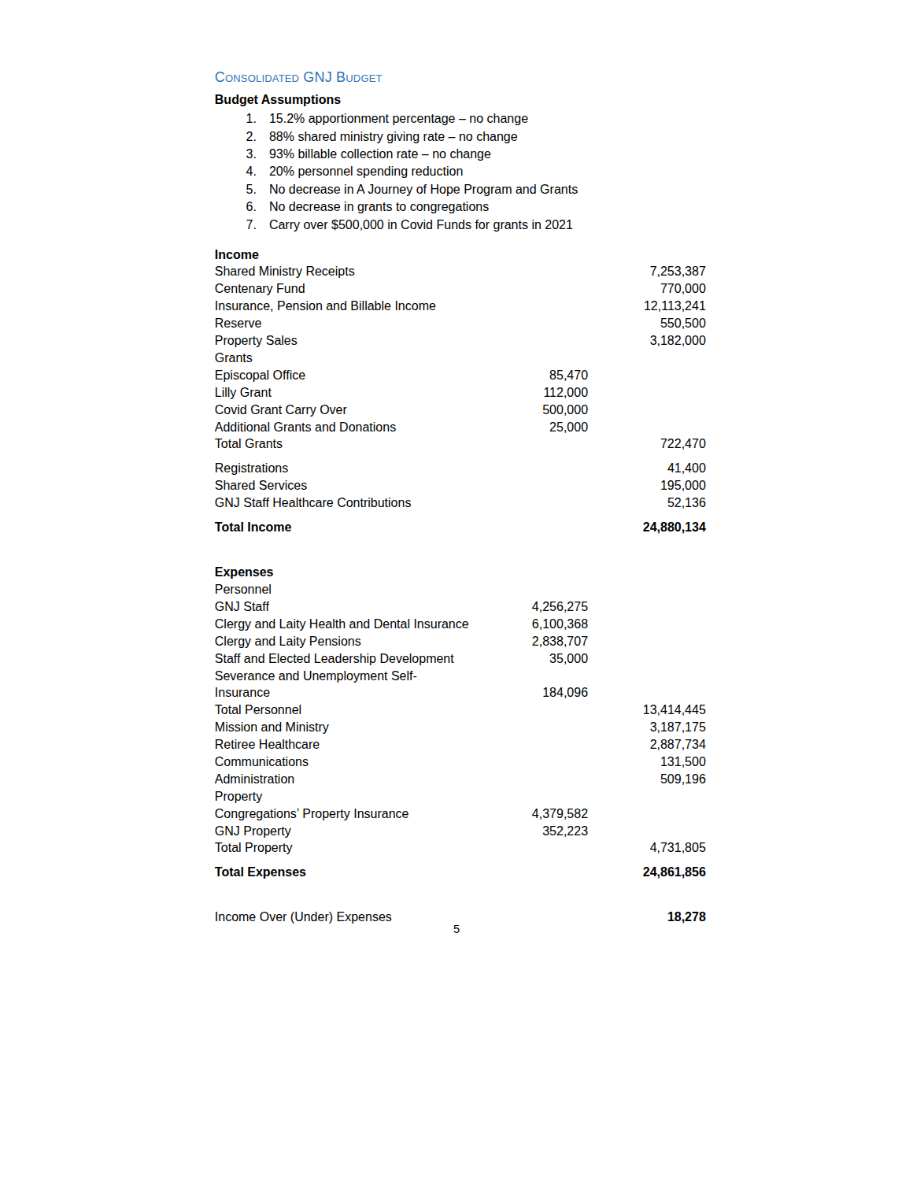Consolidated GNJ Budget
Budget Assumptions
15.2% apportionment percentage – no change
88% shared ministry giving rate – no change
93% billable collection rate – no change
20% personnel spending reduction
No decrease in A Journey of Hope Program and Grants
No decrease in grants to congregations
Carry over $500,000 in Covid Funds for grants in 2021
| Income | | |
| Shared Ministry Receipts | | 7,253,387 |
| Centenary Fund | | 770,000 |
| Insurance, Pension and Billable Income | | 12,113,241 |
| Reserve | | 550,500 |
| Property Sales | | 3,182,000 |
| Grants | | |
| Episcopal Office | 85,470 | |
| Lilly Grant | 112,000 | |
| Covid Grant Carry Over | 500,000 | |
| Additional Grants and Donations | 25,000 | |
| Total Grants | | 722,470 |
| Registrations | | 41,400 |
| Shared Services | | 195,000 |
| GNJ Staff Healthcare Contributions | | 52,136 |
| Total Income | | 24,880,134 |
| Expenses | | |
| Personnel | | |
| GNJ Staff | 4,256,275 | |
| Clergy and Laity Health and Dental Insurance | 6,100,368 | |
| Clergy and Laity Pensions | 2,838,707 | |
| Staff and Elected Leadership Development | 35,000 | |
| Severance and Unemployment Self-Insurance | 184,096 | |
| Total Personnel | | 13,414,445 |
| Mission and Ministry | | 3,187,175 |
| Retiree Healthcare | | 2,887,734 |
| Communications | | 131,500 |
| Administration | | 509,196 |
| Property | | |
| Congregations’ Property Insurance | 4,379,582 | |
| GNJ Property | 352,223 | |
| Total Property | | 4,731,805 |
| Total Expenses | | 24,861,856 |
| Income Over (Under) Expenses | | 18,278 |
5